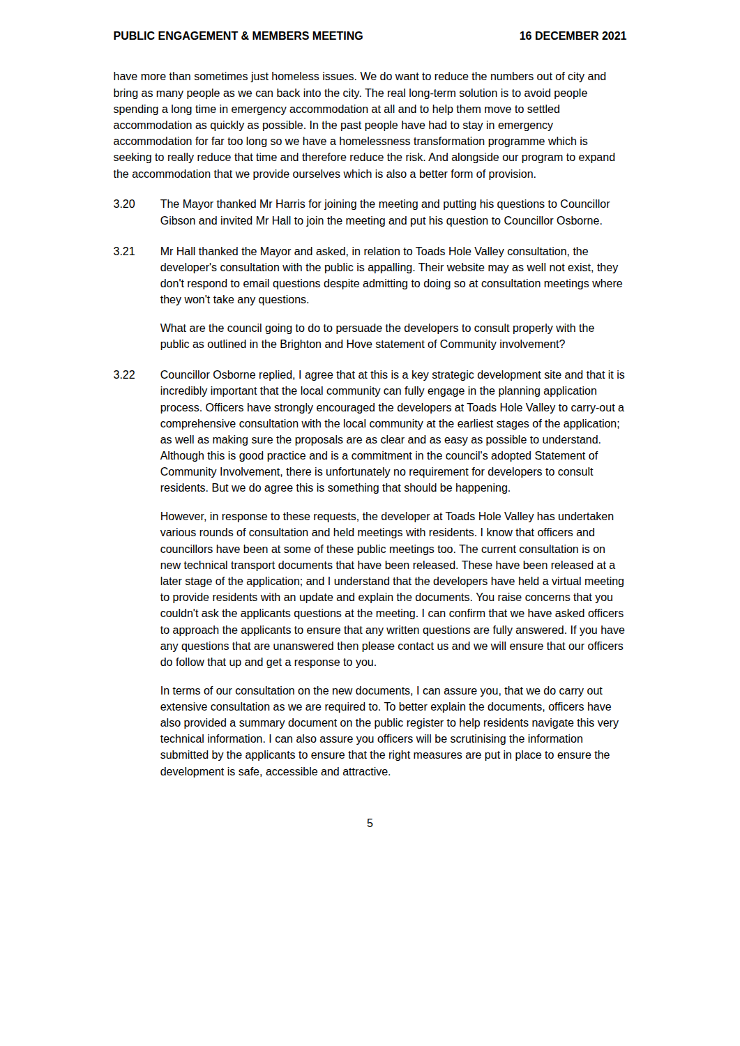Public Engagement & Members Meeting 16 December 2021
have more than sometimes just homeless issues. We do want to reduce the numbers out of city and bring as many people as we can back into the city. The real long-term solution is to avoid people spending a long time in emergency accommodation at all and to help them move to settled accommodation as quickly as possible. In the past people have had to stay in emergency accommodation for far too long so we have a homelessness transformation programme which is seeking to really reduce that time and therefore reduce the risk. And alongside our program to expand the accommodation that we provide ourselves which is also a better form of provision.
3.20
The Mayor thanked Mr Harris for joining the meeting and putting his questions to Councillor Gibson and invited Mr Hall to join the meeting and put his question to Councillor Osborne.
3.21
Mr Hall thanked the Mayor and asked, in relation to Toads Hole Valley consultation, the developer's consultation with the public is appalling. Their website may as well not exist, they don't respond to email questions despite admitting to doing so at consultation meetings where they won't take any questions.
What are the council going to do to persuade the developers to consult properly with the public as outlined in the Brighton and Hove statement of Community involvement?
3.22
Councillor Osborne replied, I agree that at this is a key strategic development site and that it is incredibly important that the local community can fully engage in the planning application process. Officers have strongly encouraged the developers at Toads Hole Valley to carry-out a comprehensive consultation with the local community at the earliest stages of the application; as well as making sure the proposals are as clear and as easy as possible to understand. Although this is good practice and is a commitment in the council's adopted Statement of Community Involvement, there is unfortunately no requirement for developers to consult residents. But we do agree this is something that should be happening.
However, in response to these requests, the developer at Toads Hole Valley has undertaken various rounds of consultation and held meetings with residents. I know that officers and councillors have been at some of these public meetings too. The current consultation is on new technical transport documents that have been released. These have been released at a later stage of the application; and I understand that the developers have held a virtual meeting to provide residents with an update and explain the documents. You raise concerns that you couldn't ask the applicants questions at the meeting. I can confirm that we have asked officers to approach the applicants to ensure that any written questions are fully answered. If you have any questions that are unanswered then please contact us and we will ensure that our officers do follow that up and get a response to you.
In terms of our consultation on the new documents, I can assure you, that we do carry out extensive consultation as we are required to. To better explain the documents, officers have also provided a summary document on the public register to help residents navigate this very technical information. I can also assure you officers will be scrutinising the information submitted by the applicants to ensure that the right measures are put in place to ensure the development is safe, accessible and attractive.
5